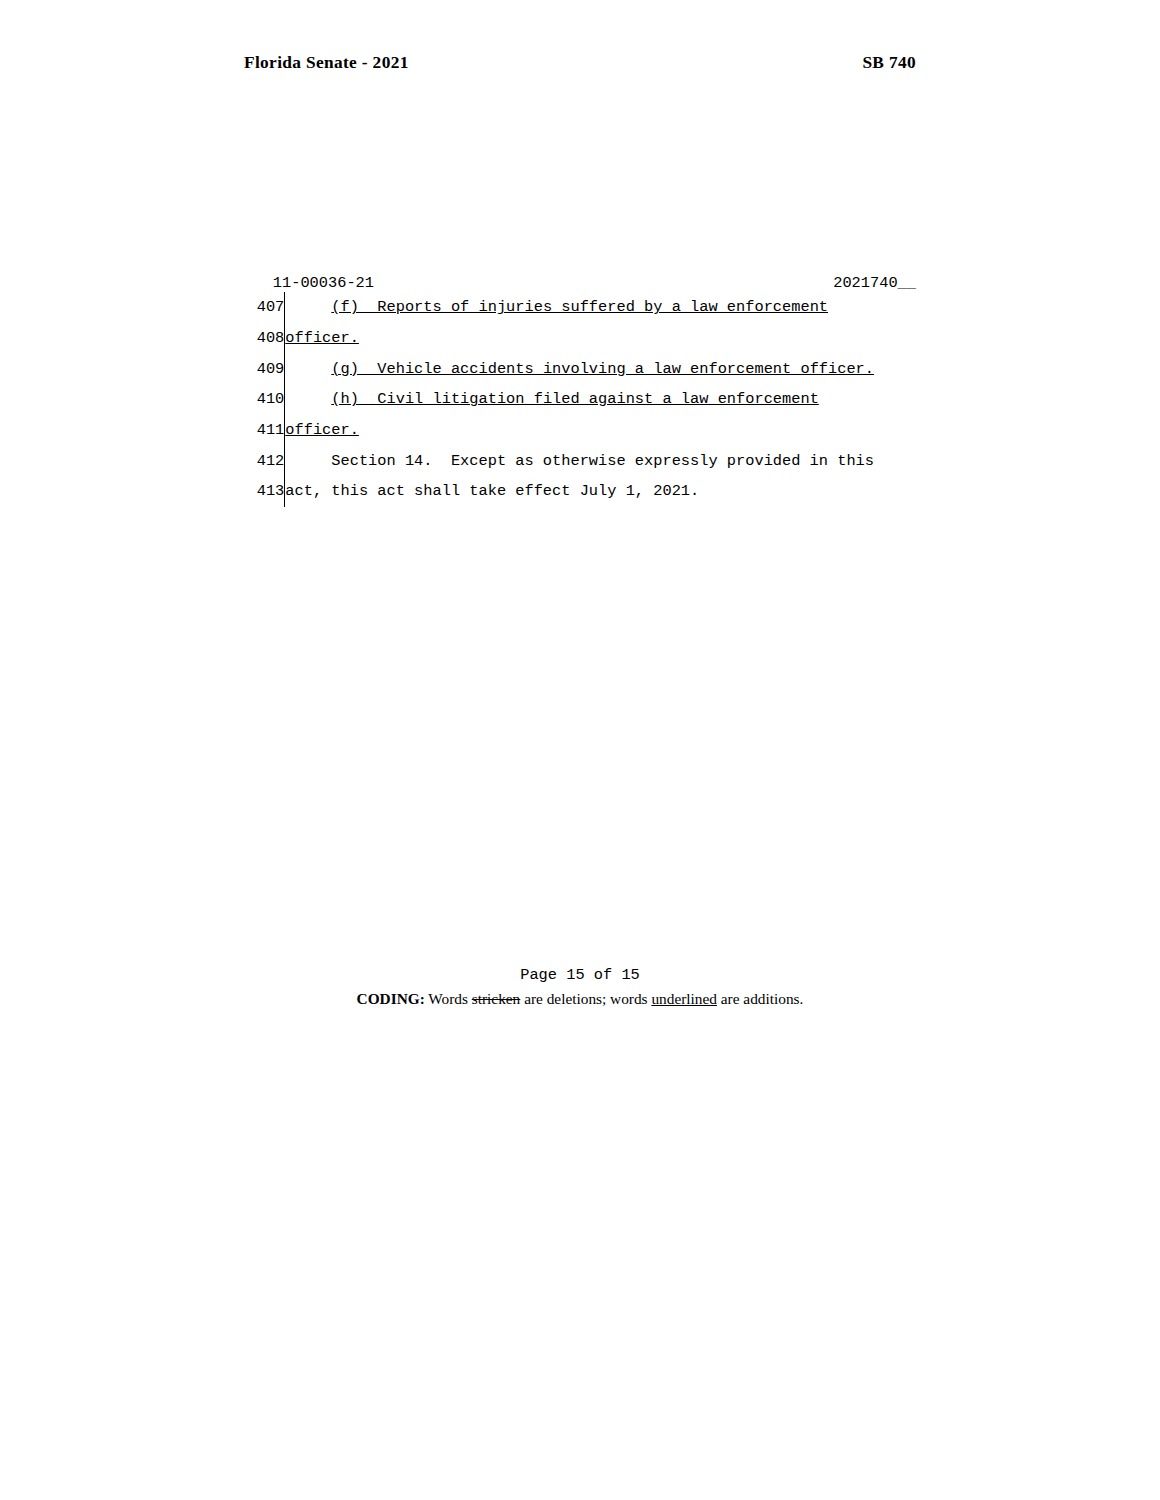Florida Senate - 2021
SB 740
11-00036-21
2021740__
| 407 | (f) Reports of injuries suffered by a law enforcement |
| 408 | officer. |
| 409 | (g) Vehicle accidents involving a law enforcement officer. |
| 410 | (h) Civil litigation filed against a law enforcement |
| 411 | officer. |
| 412 | Section 14. Except as otherwise expressly provided in this |
| 413 | act, this act shall take effect July 1, 2021. |
Page 15 of 15
CODING: Words stricken are deletions; words underlined are additions.